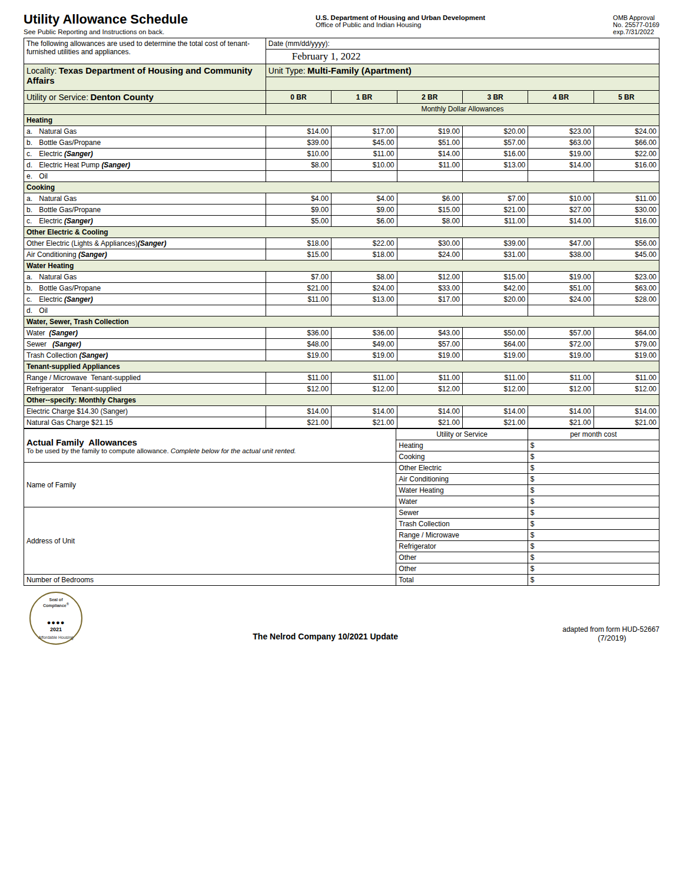Utility Allowance Schedule
See Public Reporting and Instructions on back.
U.S. Department of Housing and Urban Development
Office of Public and Indian Housing
OMB Approval
No. 25577-0169
exp.7/31/2022
| The following allowances are used to determine the total cost of tenant-furnished utilities and appliances. | Date (mm/dd/yyyy): |
| February 1, 2022 |
| Locality: Texas Department of Housing and Community Affairs | Unit Type: Multi-Family (Apartment) |
| Utility or Service: Denton County | 0 BR | 1 BR | 2 BR | 3 BR | 4 BR | 5 BR |
| | Monthly Dollar Allowances |
| Heating |
| a. Natural Gas | $14.00 | $17.00 | $19.00 | $20.00 | $23.00 | $24.00 |
| b. Bottle Gas/Propane | $39.00 | $45.00 | $51.00 | $57.00 | $63.00 | $66.00 |
| c. Electric (Sanger) | $10.00 | $11.00 | $14.00 | $16.00 | $19.00 | $22.00 |
| d. Electric Heat Pump (Sanger) | $8.00 | $10.00 | $11.00 | $13.00 | $14.00 | $16.00 |
| e. Oil | | | | | | |
| Cooking |
| a. Natural Gas | $4.00 | $4.00 | $6.00 | $7.00 | $10.00 | $11.00 |
| b. Bottle Gas/Propane | $9.00 | $9.00 | $15.00 | $21.00 | $27.00 | $30.00 |
| c. Electric (Sanger) | $5.00 | $6.00 | $8.00 | $11.00 | $14.00 | $16.00 |
| Other Electric & Cooling |
| Other Electric (Lights & Appliances) (Sanger) | $18.00 | $22.00 | $30.00 | $39.00 | $47.00 | $56.00 |
| Air Conditioning (Sanger) | $15.00 | $18.00 | $24.00 | $31.00 | $38.00 | $45.00 |
| Water Heating |
| a. Natural Gas | $7.00 | $8.00 | $12.00 | $15.00 | $19.00 | $23.00 |
| b. Bottle Gas/Propane | $21.00 | $24.00 | $33.00 | $42.00 | $51.00 | $63.00 |
| c. Electric (Sanger) | $11.00 | $13.00 | $17.00 | $20.00 | $24.00 | $28.00 |
| d. Oil | | | | | | |
| Water, Sewer, Trash Collection |
| Water (Sanger) | $36.00 | $36.00 | $43.00 | $50.00 | $57.00 | $64.00 |
| Sewer (Sanger) | $48.00 | $49.00 | $57.00 | $64.00 | $72.00 | $79.00 |
| Trash Collection (Sanger) | $19.00 | $19.00 | $19.00 | $19.00 | $19.00 | $19.00 |
| Tenant-supplied Appliances |
| Range / Microwave Tenant-supplied | $11.00 | $11.00 | $11.00 | $11.00 | $11.00 | $11.00 |
| Refrigerator Tenant-supplied | $12.00 | $12.00 | $12.00 | $12.00 | $12.00 | $12.00 |
| Other--specify: Monthly Charges |
| Electric Charge $14.30 (Sanger) | $14.00 | $14.00 | $14.00 | $14.00 | $14.00 | $14.00 |
| Natural Gas Charge $21.15 | $21.00 | $21.00 | $21.00 | $21.00 | $21.00 | $21.00 |
| Actual Family Allowances To be used by the family to compute allowance. Complete below for the actual unit rented. | Utility or Service | per month cost |
| Heating | $ |
| Cooking | $ |
| Name of Family | Other Electric | $ |
| Air Conditioning | $ |
| Water Heating | $ |
| Water | $ |
| Address of Unit | Sewer | $ |
| Trash Collection | $ |
| Range / Microwave | $ |
| Refrigerator | $ |
| Other | $ |
| Other | $ |
| Number of Bedrooms | Total | $ |
Seal of
Compliance®
●●●●
2021
Affordable Housing
The Nelrod Company 10/2021 Update
adapted from form HUD-52667
(7/2019)